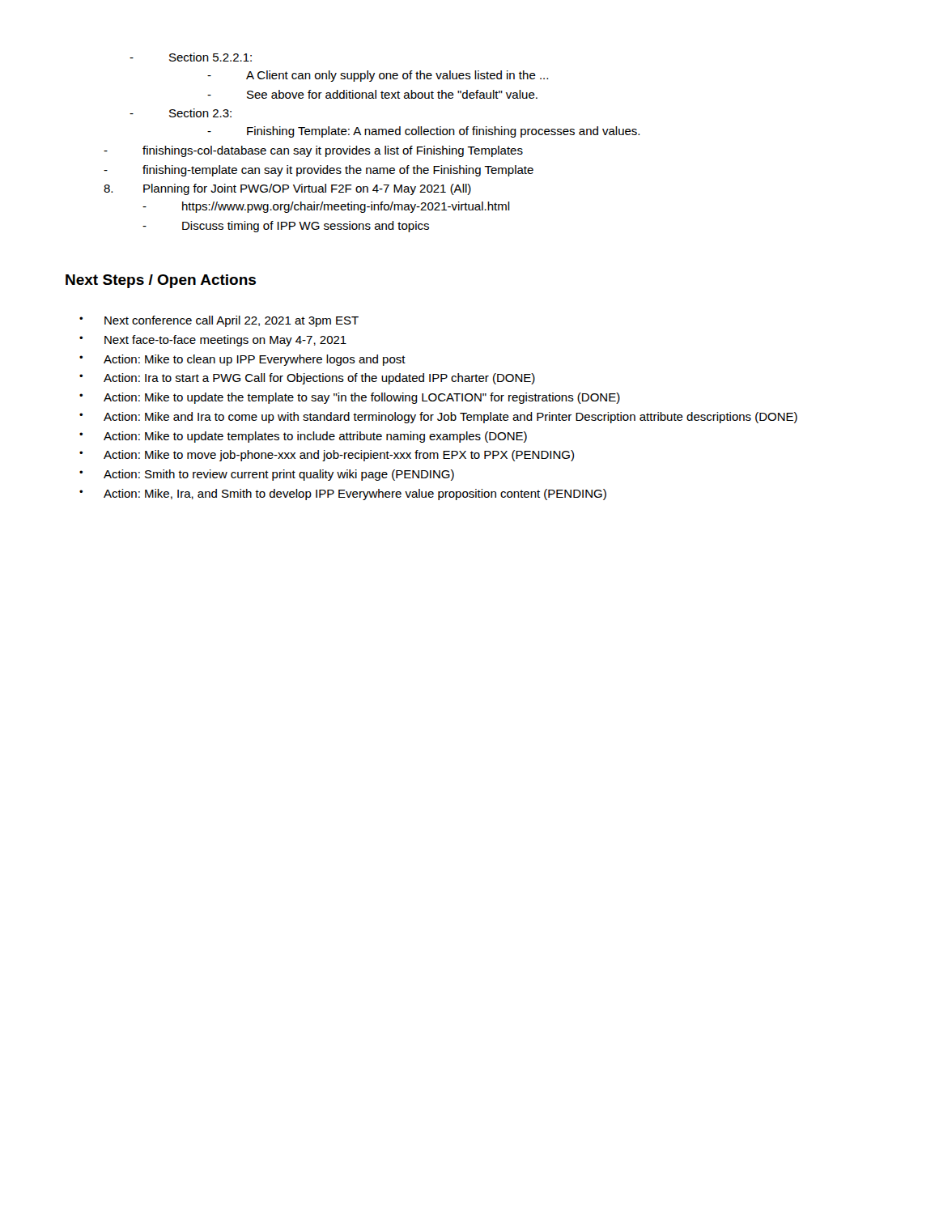Section 5.2.2.1:
A Client can only supply one of the values listed in the ...
See above for additional text about the "default" value.
Section 2.3:
Finishing Template: A named collection of finishing processes and values.
finishings-col-database can say it provides a list of Finishing Templates
finishing-template can say it provides the name of the Finishing Template
8. Planning for Joint PWG/OP Virtual F2F on 4-7 May 2021 (All)
https://www.pwg.org/chair/meeting-info/may-2021-virtual.html
Discuss timing of IPP WG sessions and topics
Next Steps / Open Actions
Next conference call April 22, 2021 at 3pm EST
Next face-to-face meetings on May 4-7, 2021
Action: Mike to clean up IPP Everywhere logos and post
Action: Ira to start a PWG Call for Objections of the updated IPP charter (DONE)
Action: Mike to update the template to say "in the following LOCATION" for registrations (DONE)
Action: Mike and Ira to come up with standard terminology for Job Template and Printer Description attribute descriptions (DONE)
Action: Mike to update templates to include attribute naming examples (DONE)
Action: Mike to move job-phone-xxx and job-recipient-xxx from EPX to PPX (PENDING)
Action: Smith to review current print quality wiki page (PENDING)
Action: Mike, Ira, and Smith to develop IPP Everywhere value proposition content (PENDING)